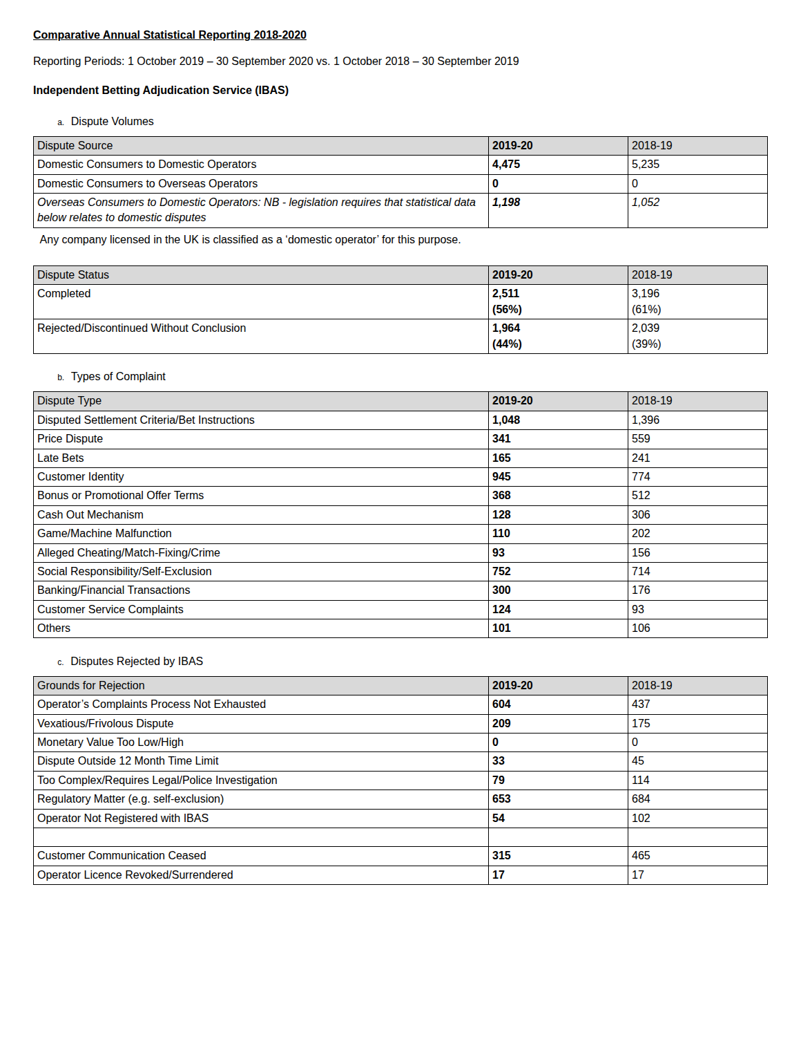Comparative Annual Statistical Reporting 2018-2020
Reporting Periods: 1 October 2019 – 30 September 2020 vs. 1 October 2018 – 30 September 2019
Independent Betting Adjudication Service (IBAS)
a. Dispute Volumes
| Dispute Source | 2019-20 | 2018-19 |
| --- | --- | --- |
| Domestic Consumers to Domestic Operators | 4,475 | 5,235 |
| Domestic Consumers to Overseas Operators | 0 | 0 |
| Overseas Consumers to Domestic Operators: NB - legislation requires that statistical data below relates to domestic disputes | 1,198 | 1,052 |
Any company licensed in the UK is classified as a ‘domestic operator’ for this purpose.
| Dispute Status | 2019-20 | 2018-19 |
| --- | --- | --- |
| Completed | 2,511 (56%) | 3,196 (61%) |
| Rejected/Discontinued Without Conclusion | 1,964 (44%) | 2,039 (39%) |
b. Types of Complaint
| Dispute Type | 2019-20 | 2018-19 |
| --- | --- | --- |
| Disputed Settlement Criteria/Bet Instructions | 1,048 | 1,396 |
| Price Dispute | 341 | 559 |
| Late Bets | 165 | 241 |
| Customer Identity | 945 | 774 |
| Bonus or Promotional Offer Terms | 368 | 512 |
| Cash Out Mechanism | 128 | 306 |
| Game/Machine Malfunction | 110 | 202 |
| Alleged Cheating/Match-Fixing/Crime | 93 | 156 |
| Social Responsibility/Self-Exclusion | 752 | 714 |
| Banking/Financial Transactions | 300 | 176 |
| Customer Service Complaints | 124 | 93 |
| Others | 101 | 106 |
c. Disputes Rejected by IBAS
| Grounds for Rejection | 2019-20 | 2018-19 |
| --- | --- | --- |
| Operator’s Complaints Process Not Exhausted | 604 | 437 |
| Vexatious/Frivolous Dispute | 209 | 175 |
| Monetary Value Too Low/High | 0 | 0 |
| Dispute Outside 12 Month Time Limit | 33 | 45 |
| Too Complex/Requires Legal/Police Investigation | 79 | 114 |
| Regulatory Matter (e.g. self-exclusion) | 653 | 684 |
| Operator Not Registered with IBAS | 54 | 102 |
| Customer Communication Ceased | 315 | 465 |
| Operator Licence Revoked/Surrendered | 17 | 17 |